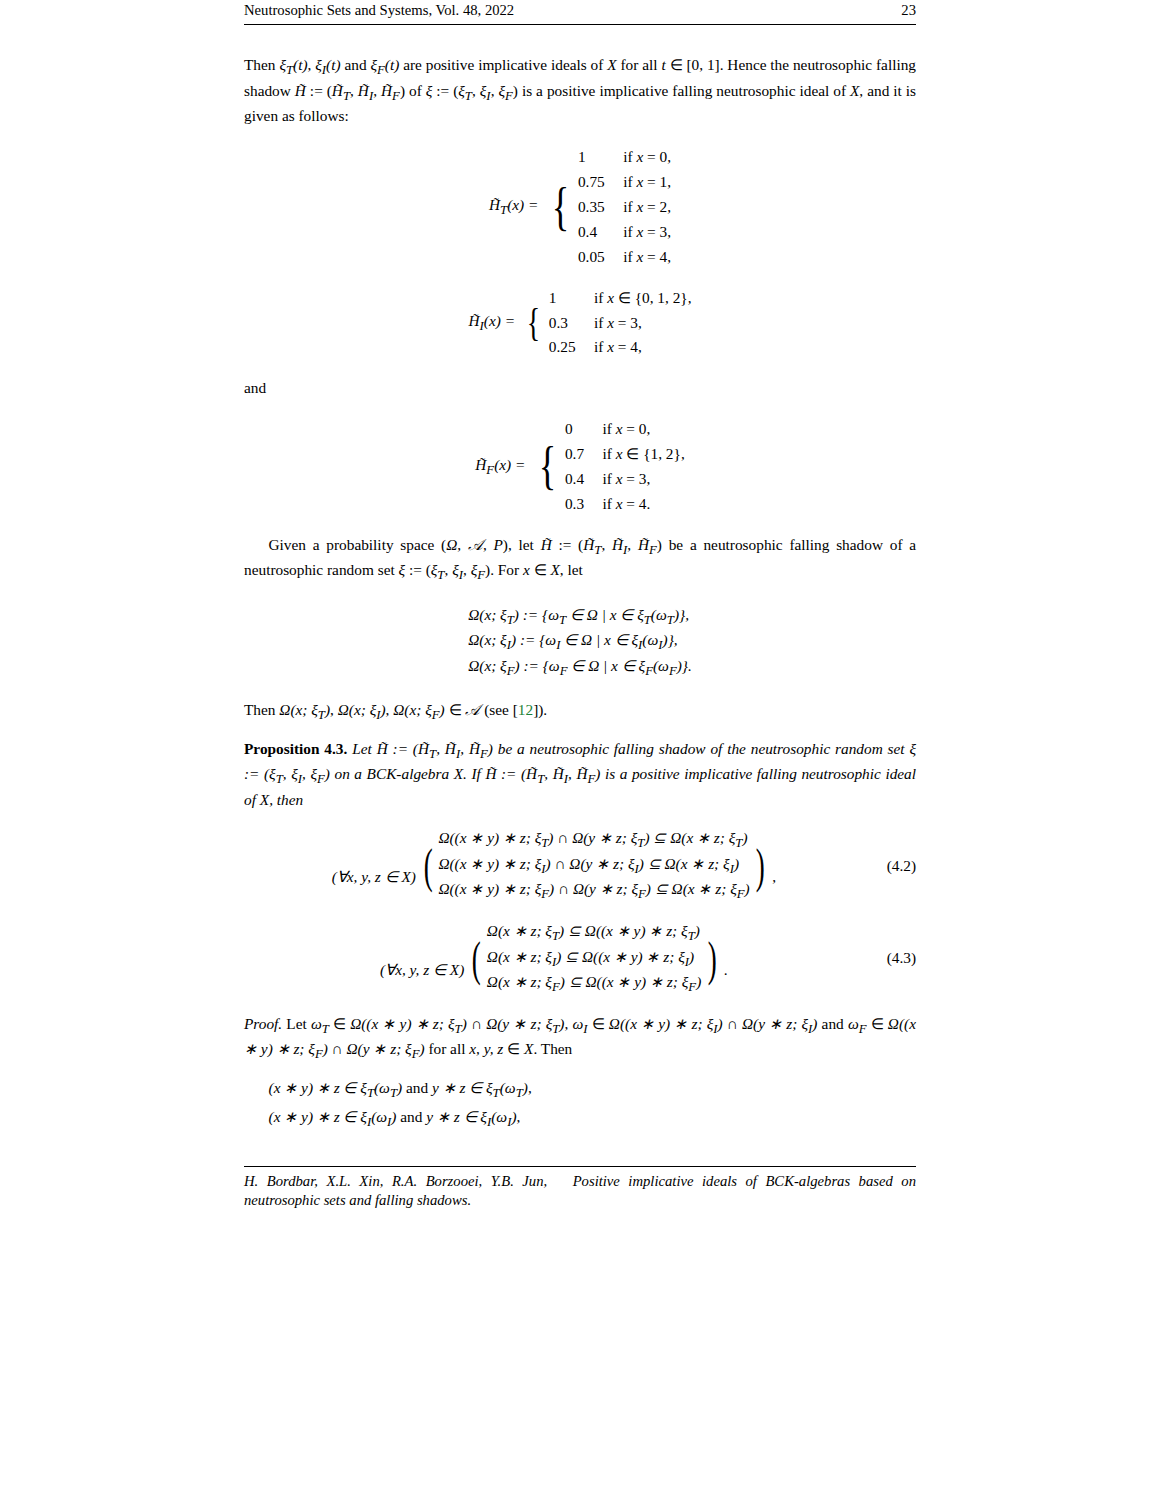Neutrosophic Sets and Systems, Vol. 48, 2022 23
Then ξT(t), ξI(t) and ξF(t) are positive implicative ideals of X for all t ∈ [0, 1]. Hence the neutrosophic falling shadow H̃ := (H̃T, H̃I, H̃F) of ξ := (ξT, ξI, ξF) is a positive implicative falling neutrosophic ideal of X, and it is given as follows:
H̃T(x) = { 1 if x = 0, 0.75 if x = 1, 0.35 if x = 2, 0.4 if x = 3, 0.05 if x = 4,
H̃I(x) = { 1 if x ∈ {0, 1, 2}, 0.3 if x = 3, 0.25 if x = 4,
and
H̃F(x) = { 0 if x = 0, 0.7 if x ∈ {1, 2}, 0.4 if x = 3, 0.3 if x = 4.
Given a probability space (Ω, 𝒜, P), let H̃ := (H̃T, H̃I, H̃F) be a neutrosophic falling shadow of a neutrosophic random set ξ := (ξT, ξI, ξF). For x ∈ X, let
Ω(x; ξT) := {ωT ∈ Ω | x ∈ ξT(ωT)},
Ω(x; ξI) := {ωI ∈ Ω | x ∈ ξI(ωI)},
Ω(x; ξF) := {ωF ∈ Ω | x ∈ ξF(ωF)}.
Then Ω(x; ξT), Ω(x; ξI), Ω(x; ξF) ∈ 𝒜 (see [12]).
Proposition 4.3. Let H̃ := (H̃T, H̃I, H̃F) be a neutrosophic falling shadow of the neutrosophic random set ξ := (ξT, ξI, ξF) on a BCK-algebra X. If H̃ := (H̃T, H̃I, H̃F) is a positive implicative falling neutrosophic ideal of X, then
(∀x, y, z ∈ X) (
Ω((x ∗ y) ∗ z; ξT) ∩ Ω(y ∗ z; ξT) ⊆ Ω(x ∗ z; ξT)
Ω((x ∗ y) ∗ z; ξI) ∩ Ω(y ∗ z; ξI) ⊆ Ω(x ∗ z; ξI)
Ω((x ∗ y) ∗ z; ξF) ∩ Ω(y ∗ z; ξF) ⊆ Ω(x ∗ z; ξF)
) ,
(4.2)
(∀x, y, z ∈ X) (
Ω(x ∗ z; ξT) ⊆ Ω((x ∗ y) ∗ z; ξT)
Ω(x ∗ z; ξI) ⊆ Ω((x ∗ y) ∗ z; ξI)
Ω(x ∗ z; ξF) ⊆ Ω((x ∗ y) ∗ z; ξF)
) .
(4.3)
Proof. Let ωT ∈ Ω((x ∗ y) ∗ z; ξT) ∩ Ω(y ∗ z; ξT), ωI ∈ Ω((x ∗ y) ∗ z; ξI) ∩ Ω(y ∗ z; ξI) and ωF ∈ Ω((x ∗ y) ∗ z; ξF) ∩ Ω(y ∗ z; ξF) for all x, y, z ∈ X. Then
(x ∗ y) ∗ z ∈ ξT(ωT) and y ∗ z ∈ ξT(ωT),
(x ∗ y) ∗ z ∈ ξI(ωI) and y ∗ z ∈ ξI(ωI),
H. Bordbar, X.L. Xin, R.A. Borzooei, Y.B. Jun, Positive implicative ideals of BCK-algebras based on neutrosophic sets and falling shadows.